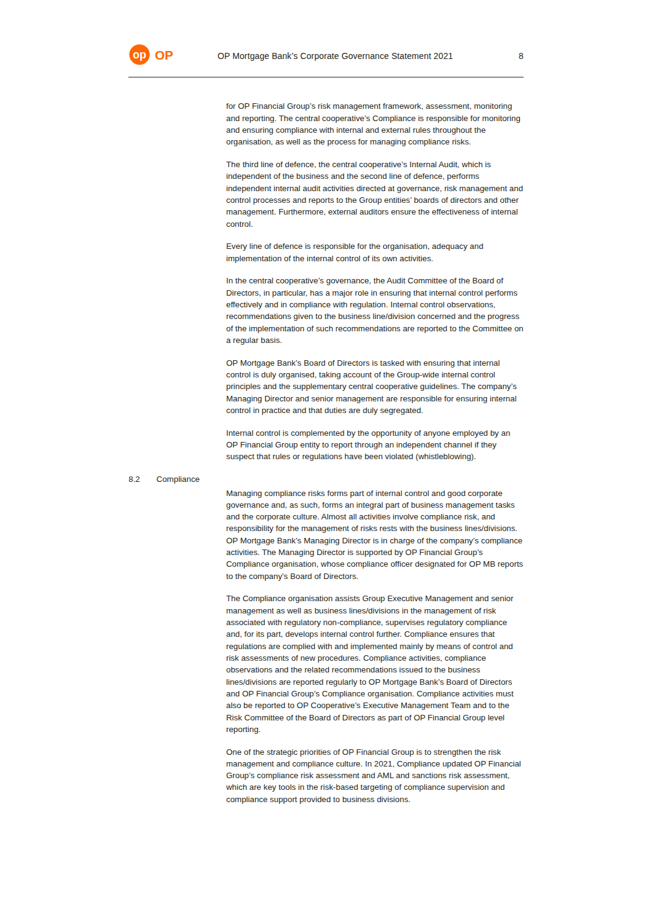op OP
OP Mortgage Bank’s Corporate Governance Statement 2021
8
for OP Financial Group’s risk management framework, assessment, monitoring and reporting. The central cooperative’s Compliance is responsible for monitoring and ensuring compliance with internal and external rules throughout the organisation, as well as the process for managing compliance risks.
The third line of defence, the central cooperative’s Internal Audit, which is independent of the business and the second line of defence, performs independent internal audit activities directed at governance, risk management and control processes and reports to the Group entities’ boards of directors and other management. Furthermore, external auditors ensure the effectiveness of internal control.
Every line of defence is responsible for the organisation, adequacy and implementation of the internal control of its own activities.
In the central cooperative’s governance, the Audit Committee of the Board of Directors, in particular, has a major role in ensuring that internal control performs effectively and in compliance with regulation. Internal control observations, recommendations given to the business line/division concerned and the progress of the implementation of such recommendations are reported to the Committee on a regular basis.
OP Mortgage Bank’s Board of Directors is tasked with ensuring that internal control is duly organised, taking account of the Group-wide internal control principles and the supplementary central cooperative guidelines. The company’s Managing Director and senior management are responsible for ensuring internal control in practice and that duties are duly segregated.
Internal control is complemented by the opportunity of anyone employed by an OP Financial Group entity to report through an independent channel if they suspect that rules or regulations have been violated (whistleblowing).
8.2 Compliance
Managing compliance risks forms part of internal control and good corporate governance and, as such, forms an integral part of business management tasks and the corporate culture. Almost all activities involve compliance risk, and responsibility for the management of risks rests with the business lines/divisions. OP Mortgage Bank’s Managing Director is in charge of the company’s compliance activities. The Managing Director is supported by OP Financial Group’s Compliance organisation, whose compliance officer designated for OP MB reports to the company’s Board of Directors.
The Compliance organisation assists Group Executive Management and senior management as well as business lines/divisions in the management of risk associated with regulatory non-compliance, supervises regulatory compliance and, for its part, develops internal control further. Compliance ensures that regulations are complied with and implemented mainly by means of control and risk assessments of new procedures. Compliance activities, compliance observations and the related recommendations issued to the business lines/divisions are reported regularly to OP Mortgage Bank’s Board of Directors and OP Financial Group’s Compliance organisation. Compliance activities must also be reported to OP Cooperative’s Executive Management Team and to the Risk Committee of the Board of Directors as part of OP Financial Group level reporting.
One of the strategic priorities of OP Financial Group is to strengthen the risk management and compliance culture. In 2021, Compliance updated OP Financial Group’s compliance risk assessment and AML and sanctions risk assessment, which are key tools in the risk-based targeting of compliance supervision and compliance support provided to business divisions.